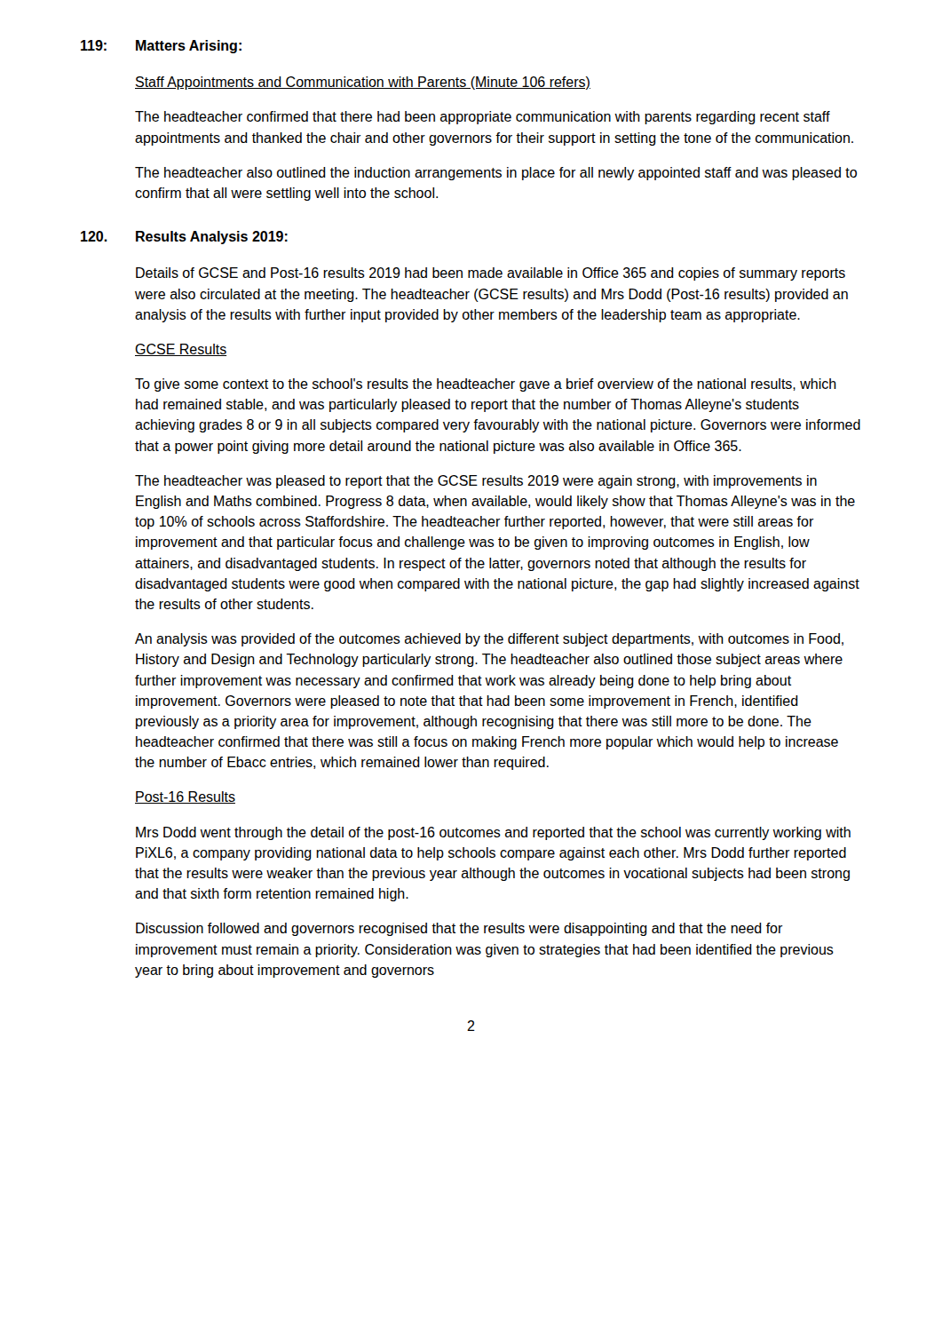119: Matters Arising:
Staff Appointments and Communication with Parents (Minute 106 refers)
The headteacher confirmed that there had been appropriate communication with parents regarding recent staff appointments and thanked the chair and other governors for their support in setting the tone of the communication.
The headteacher also outlined the induction arrangements in place for all newly appointed staff and was pleased to confirm that all were settling well into the school.
120. Results Analysis 2019:
Details of GCSE and Post-16 results 2019 had been made available in Office 365 and copies of summary reports were also circulated at the meeting. The headteacher (GCSE results) and Mrs Dodd (Post-16 results) provided an analysis of the results with further input provided by other members of the leadership team as appropriate.
GCSE Results
To give some context to the school's results the headteacher gave a brief overview of the national results, which had remained stable, and was particularly pleased to report that the number of Thomas Alleyne's students achieving grades 8 or 9 in all subjects compared very favourably with the national picture. Governors were informed that a power point giving more detail around the national picture was also available in Office 365.
The headteacher was pleased to report that the GCSE results 2019 were again strong, with improvements in English and Maths combined. Progress 8 data, when available, would likely show that Thomas Alleyne's was in the top 10% of schools across Staffordshire. The headteacher further reported, however, that were still areas for improvement and that particular focus and challenge was to be given to improving outcomes in English, low attainers, and disadvantaged students. In respect of the latter, governors noted that although the results for disadvantaged students were good when compared with the national picture, the gap had slightly increased against the results of other students.
An analysis was provided of the outcomes achieved by the different subject departments, with outcomes in Food, History and Design and Technology particularly strong. The headteacher also outlined those subject areas where further improvement was necessary and confirmed that work was already being done to help bring about improvement. Governors were pleased to note that that had been some improvement in French, identified previously as a priority area for improvement, although recognising that there was still more to be done. The headteacher confirmed that there was still a focus on making French more popular which would help to increase the number of Ebacc entries, which remained lower than required.
Post-16 Results
Mrs Dodd went through the detail of the post-16 outcomes and reported that the school was currently working with PiXL6, a company providing national data to help schools compare against each other. Mrs Dodd further reported that the results were weaker than the previous year although the outcomes in vocational subjects had been strong and that sixth form retention remained high.
Discussion followed and governors recognised that the results were disappointing and that the need for improvement must remain a priority. Consideration was given to strategies that had been identified the previous year to bring about improvement and governors
2